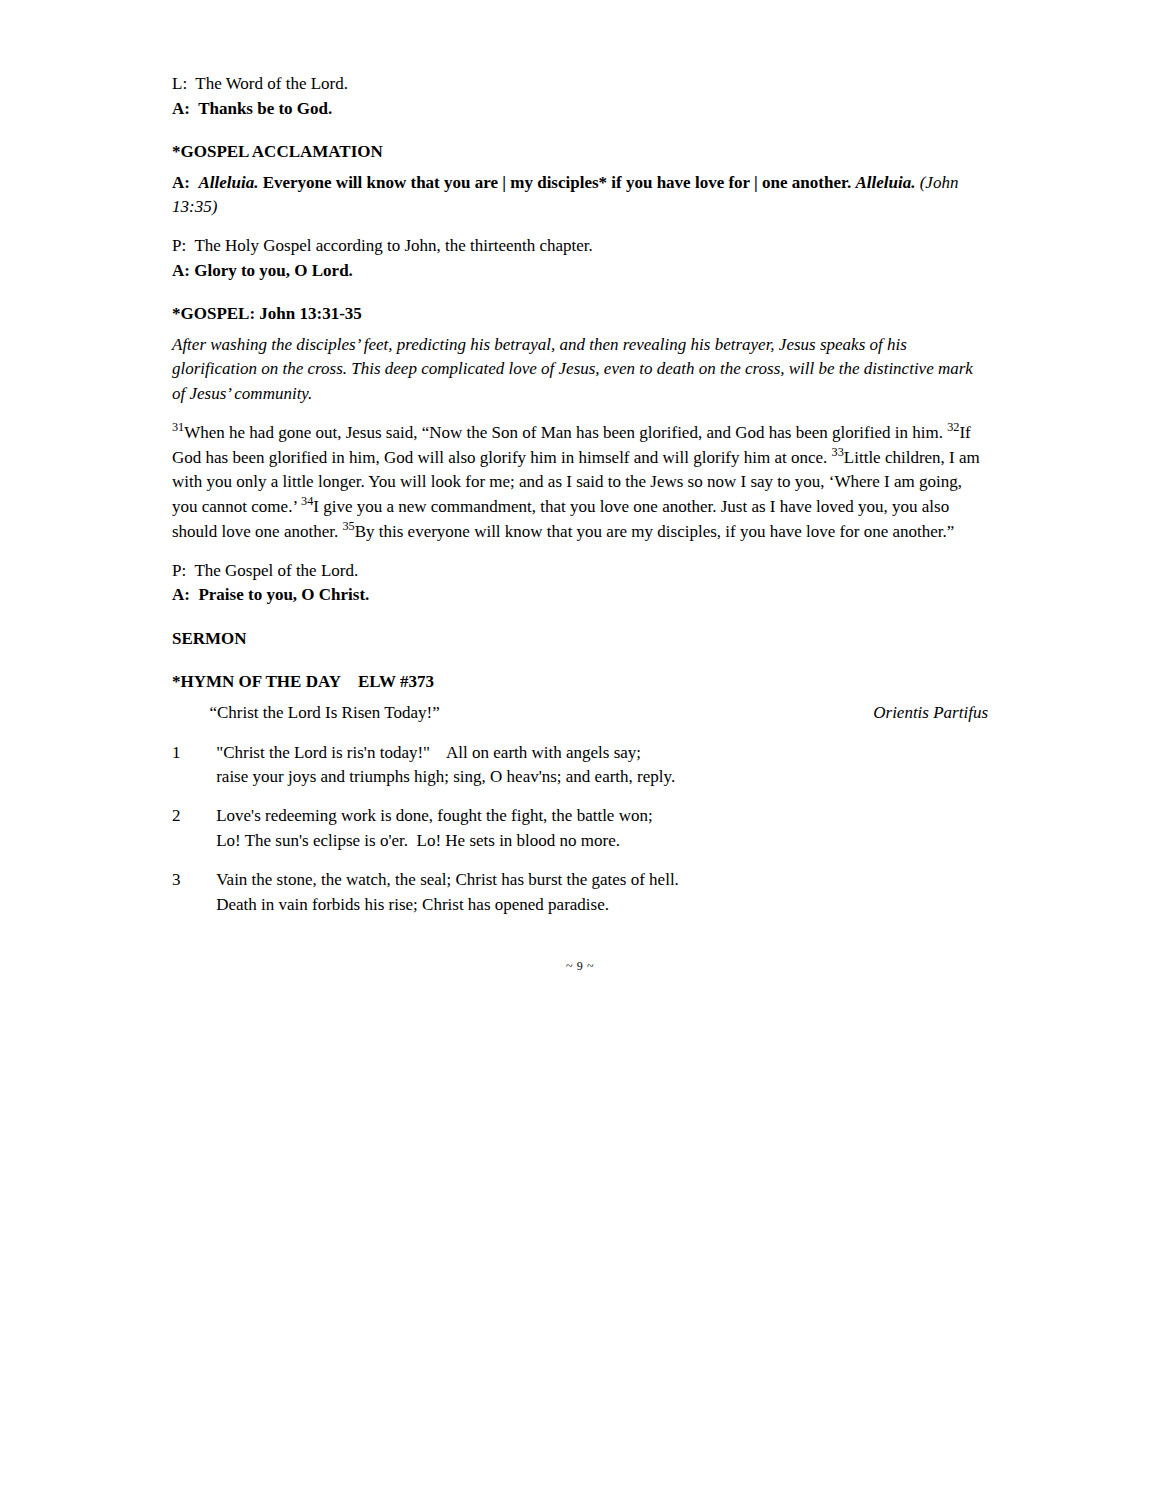L: The Word of the Lord.
A: Thanks be to God.
*GOSPEL ACCLAMATION
A: Alleluia. Everyone will know that you are | my disciples* if you have love for | one another. Alleluia. (John 13:35)
P: The Holy Gospel according to John, the thirteenth chapter.
A: Glory to you, O Lord.
*GOSPEL: John 13:31-35
After washing the disciples’ feet, predicting his betrayal, and then revealing his betrayer, Jesus speaks of his glorification on the cross. This deep complicated love of Jesus, even to death on the cross, will be the distinctive mark of Jesus’ community.
31When he had gone out, Jesus said, “Now the Son of Man has been glorified, and God has been glorified in him. 32If God has been glorified in him, God will also glorify him in himself and will glorify him at once. 33Little children, I am with you only a little longer. You will look for me; and as I said to the Jews so now I say to you, ‘Where I am going, you cannot come.’ 34I give you a new commandment, that you love one another. Just as I have loved you, you also should love one another. 35By this everyone will know that you are my disciples, if you have love for one another.”
P: The Gospel of the Lord.
A: Praise to you, O Christ.
SERMON
*HYMN OF THE DAY ELW #373
“Christ the Lord Is Risen Today!” Orientis Partifus
| 1 | "Christ the Lord is ris'n today!" All on earth with angels say; raise your joys and triumphs high; sing, O heav'ns; and earth, reply. |
| 2 | Love's redeeming work is done, fought the fight, the battle won; Lo! The sun's eclipse is o'er. Lo! He sets in blood no more. |
| 3 | Vain the stone, the watch, the seal; Christ has burst the gates of hell. Death in vain forbids his rise; Christ has opened paradise. |
~ 9 ~